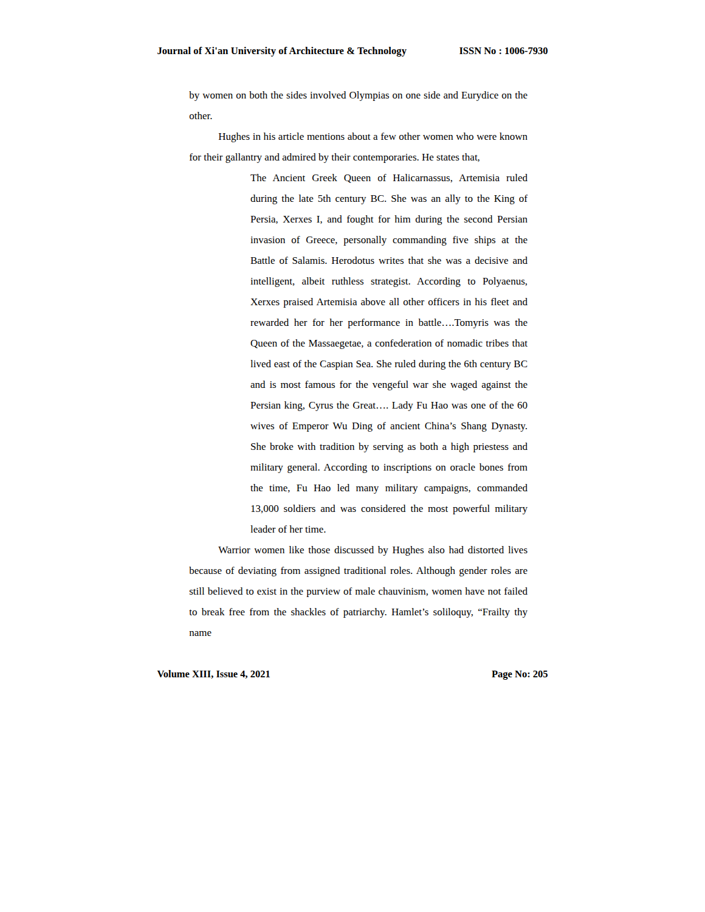Journal of Xi'an University of Architecture & Technology ISSN No : 1006-7930
by women on both the sides involved Olympias on one side and Eurydice on the other.
Hughes in his article mentions about a few other women who were known for their gallantry and admired by their contemporaries. He states that,
The Ancient Greek Queen of Halicarnassus, Artemisia ruled during the late 5th century BC. She was an ally to the King of Persia, Xerxes I, and fought for him during the second Persian invasion of Greece, personally commanding five ships at the Battle of Salamis. Herodotus writes that she was a decisive and intelligent, albeit ruthless strategist. According to Polyaenus, Xerxes praised Artemisia above all other officers in his fleet and rewarded her for her performance in battle….Tomyris was the Queen of the Massaegetae, a confederation of nomadic tribes that lived east of the Caspian Sea. She ruled during the 6th century BC and is most famous for the vengeful war she waged against the Persian king, Cyrus the Great…. Lady Fu Hao was one of the 60 wives of Emperor Wu Ding of ancient China’s Shang Dynasty. She broke with tradition by serving as both a high priestess and military general. According to inscriptions on oracle bones from the time, Fu Hao led many military campaigns, commanded 13,000 soldiers and was considered the most powerful military leader of her time.
Warrior women like those discussed by Hughes also had distorted lives because of deviating from assigned traditional roles. Although gender roles are still believed to exist in the purview of male chauvinism, women have not failed to break free from the shackles of patriarchy. Hamlet’s soliloquy, “Frailty thy name
Volume XIII, Issue 4, 2021 Page No: 205